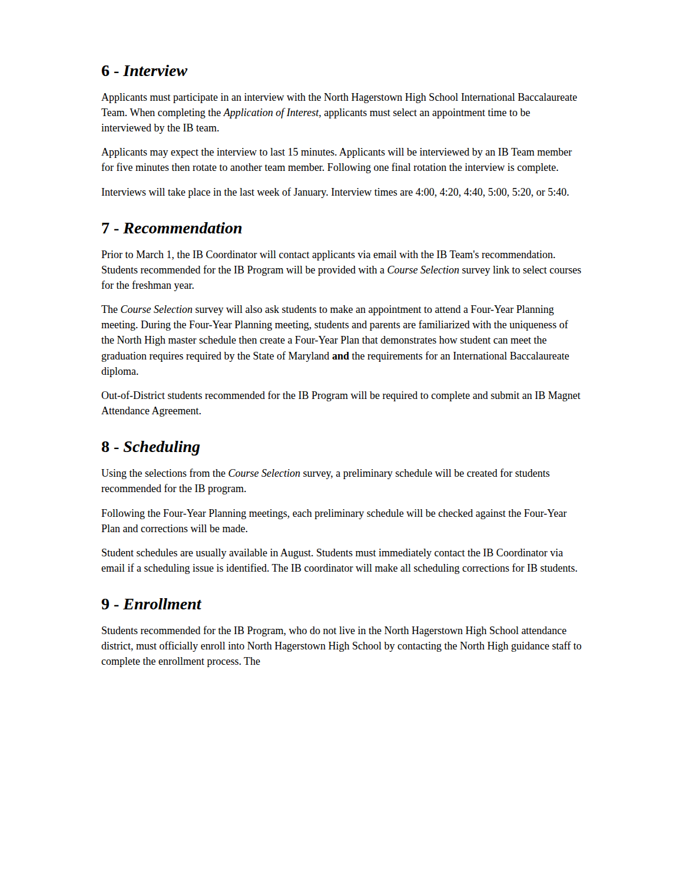6 - Interview
Applicants must participate in an interview with the North Hagerstown High School International Baccalaureate Team. When completing the Application of Interest, applicants must select an appointment time to be interviewed by the IB team.
Applicants may expect the interview to last 15 minutes. Applicants will be interviewed by an IB Team member for five minutes then rotate to another team member. Following one final rotation the interview is complete.
Interviews will take place in the last week of January. Interview times are 4:00, 4:20, 4:40, 5:00, 5:20, or 5:40.
7 - Recommendation
Prior to March 1, the IB Coordinator will contact applicants via email with the IB Team's recommendation. Students recommended for the IB Program will be provided with a Course Selection survey link to select courses for the freshman year.
The Course Selection survey will also ask students to make an appointment to attend a Four-Year Planning meeting. During the Four-Year Planning meeting, students and parents are familiarized with the uniqueness of the North High master schedule then create a Four-Year Plan that demonstrates how student can meet the graduation requires required by the State of Maryland and the requirements for an International Baccalaureate diploma.
Out-of-District students recommended for the IB Program will be required to complete and submit an IB Magnet Attendance Agreement.
8 - Scheduling
Using the selections from the Course Selection survey, a preliminary schedule will be created for students recommended for the IB program.
Following the Four-Year Planning meetings, each preliminary schedule will be checked against the Four-Year Plan and corrections will be made.
Student schedules are usually available in August. Students must immediately contact the IB Coordinator via email if a scheduling issue is identified. The IB coordinator will make all scheduling corrections for IB students.
9 - Enrollment
Students recommended for the IB Program, who do not live in the North Hagerstown High School attendance district, must officially enroll into North Hagerstown High School by contacting the North High guidance staff to complete the enrollment process. The